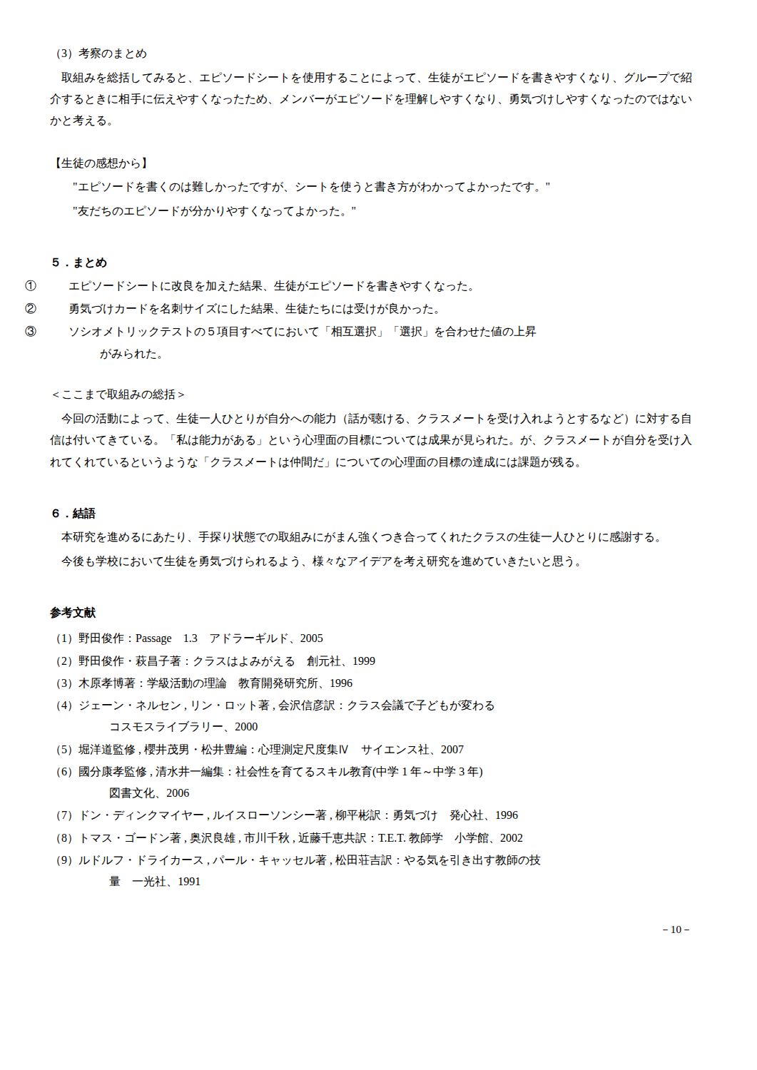（3）考察のまとめ
取組みを総括してみると、エピソードシートを使用することによって、生徒がエピソードを書きやすくなり、グループで紹介するときに相手に伝えやすくなったため、メンバーがエピソードを理解しやすくなり、勇気づけしやすくなったのではないかと考える。
【生徒の感想から】
"エピソードを書くのは難しかったですが、シートを使うと書き方がわかってよかったです。"
"友だちのエピソードが分かりやすくなってよかった。"
５．まとめ
①エピソードシートに改良を加えた結果、生徒がエピソードを書きやすくなった。
②勇気づけカードを名刺サイズにした結果、生徒たちには受けが良かった。
③ソシオメトリックテストの５項目すべてにおいて「相互選択」「選択」を合わせた値の上昇
がみられた。
＜ここまで取組みの総括＞
今回の活動によって、生徒一人ひとりが自分への能力（話が聴ける、クラスメートを受け入れようとするなど）に対する自信は付いてきている。「私は能力がある」という心理面の目標については成果が見られた。が、クラスメートが自分を受け入れてくれているというような「クラスメートは仲間だ」についての心理面の目標の達成には課題が残る。
６．結語
本研究を進めるにあたり、手探り状態での取組みにがまん強くつき合ってくれたクラスの生徒一人ひとりに感謝する。
今後も学校において生徒を勇気づけられるよう、様々なアイデアを考え研究を進めていきたいと思う。
参考文献
（1）野田俊作：Passage　1.3　アドラーギルド、2005
（2）野田俊作・萩昌子著：クラスはよみがえる　創元社、1999
（3）木原孝博著：学級活動の理論　教育開発研究所、1996
（4）ジェーン・ネルセン , リン・ロット著 , 会沢信彦訳：クラス会議で子どもが変わるコスモスライブラリー、2000
（5）堀洋道監修 , 櫻井茂男・松井豊編：心理測定尺度集Ⅳ　サイエンス社、2007
（6）國分康孝監修 , 清水井一編集：社会性を育てるスキル教育(中学 1 年～中学 3 年)図書文化、2006
（7）ドン・ディンクマイヤー , ルイスローソンシー著 , 柳平彬訳：勇気づけ　発心社、1996
（8）トマス・ゴードン著 , 奥沢良雄 , 市川千秋 , 近藤千恵共訳：T.E.T. 教師学　小学館、2002
（9）ルドルフ・ドライカース , パール・キャッセル著 , 松田荘吉訳：やる気を引き出す教師の技量　一光社、1991
－10－